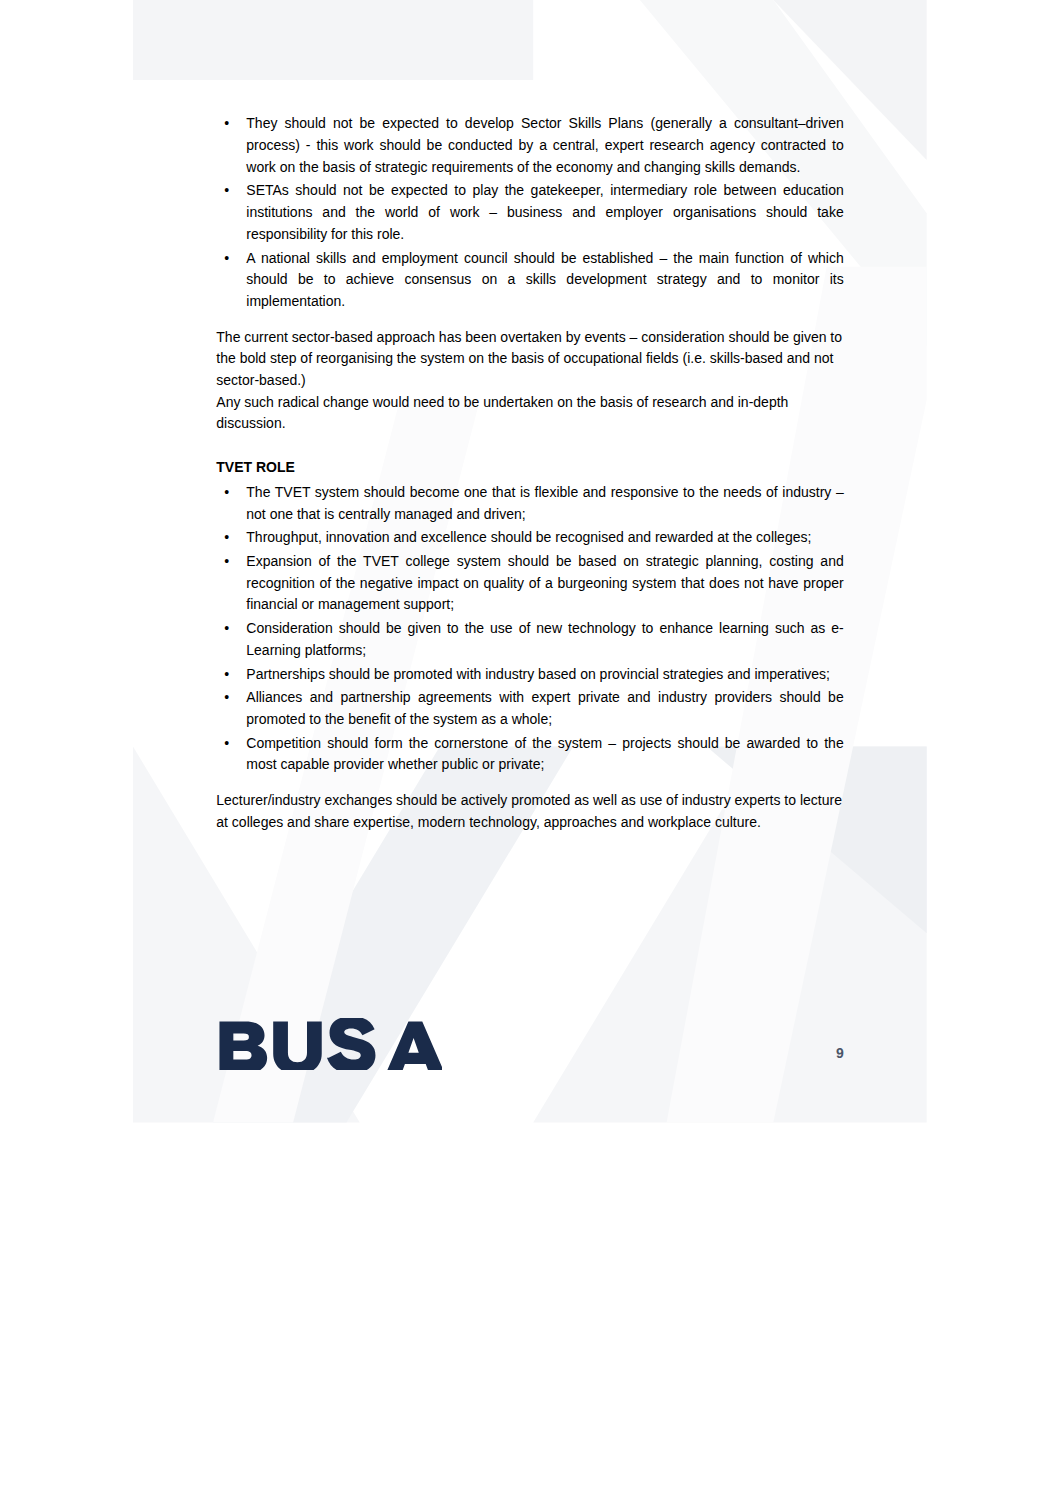They should not be expected to develop Sector Skills Plans (generally a consultant–driven process) - this work should be conducted by a central, expert research agency contracted to work on the basis of strategic requirements of the economy and changing skills demands.
SETAs should not be expected to play the gatekeeper, intermediary role between education institutions and the world of work – business and employer organisations should take responsibility for this role.
A national skills and employment council should be established – the main function of which should be to achieve consensus on a skills development strategy and to monitor its implementation.
The current sector-based approach has been overtaken by events – consideration should be given to the bold step of reorganising the system on the basis of occupational fields (i.e. skills-based and not sector-based.)
Any such radical change would need to be undertaken on the basis of research and in-depth discussion.
TVET ROLE
The TVET system should become one that is flexible and responsive to the needs of industry – not one that is centrally managed and driven;
Throughput, innovation and excellence should be recognised and rewarded at the colleges;
Expansion of the TVET college system should be based on strategic planning, costing and recognition of the negative impact on quality of a burgeoning system that does not have proper financial or management support;
Consideration should be given to the use of new technology to enhance learning such as e-Learning platforms;
Partnerships should be promoted with industry based on provincial strategies and imperatives;
Alliances and partnership agreements with expert private and industry providers should be promoted to the benefit of the system as a whole;
Competition should form the cornerstone of the system – projects should be awarded to the most capable provider whether public or private;
Lecturer/industry exchanges should be actively promoted as well as use of industry experts to lecture at colleges and share expertise, modern technology, approaches and workplace culture.
9